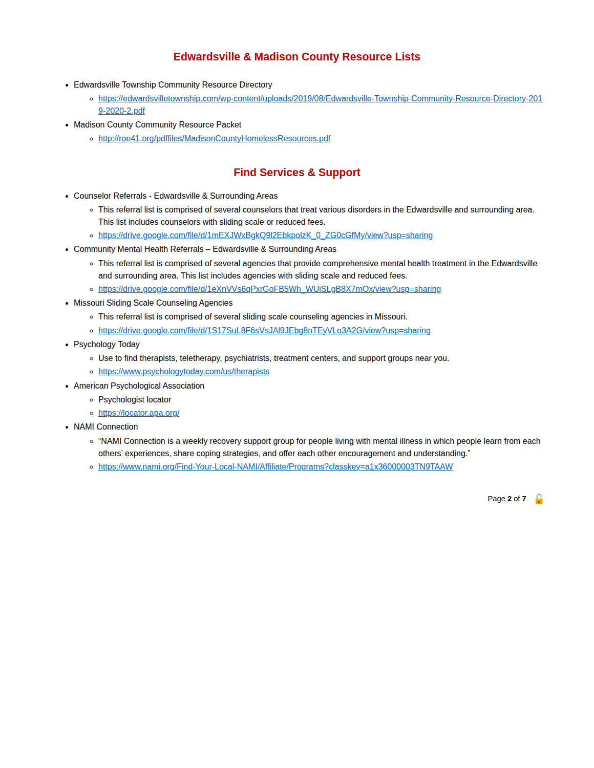Edwardsville & Madison County Resource Lists
Edwardsville Township Community Resource Directory
https://edwardsvilletownship.com/wp-content/uploads/2019/08/Edwardsville-Township-Community-Resource-Directory-2019-2020-2.pdf
Madison County Community Resource Packet
http://roe41.org/pdffiles/MadisonCountyHomelessResources.pdf
Find Services & Support
Counselor Referrals - Edwardsville & Surrounding Areas
This referral list is comprised of several counselors that treat various disorders in the Edwardsville and surrounding area. This list includes counselors with sliding scale or reduced fees.
https://drive.google.com/file/d/1mEXJWxBgkQ9l2EbkpolzK_0_ZG0cGfMy/view?usp=sharing
Community Mental Health Referrals – Edwardsville & Surrounding Areas
This referral list is comprised of several agencies that provide comprehensive mental health treatment in the Edwardsville and surrounding area. This list includes agencies with sliding scale and reduced fees.
https://drive.google.com/file/d/1eXnVVs6qPxrGoFB5Wh_WUiSLgB8X7mOx/view?usp=sharing
Missouri Sliding Scale Counseling Agencies
This referral list is comprised of several sliding scale counseling agencies in Missouri.
https://drive.google.com/file/d/1S17SuL8F6sVsJAl9JEbg8nTEyVLo3A2G/view?usp=sharing
Psychology Today
Use to find therapists, teletherapy, psychiatrists, treatment centers, and support groups near you.
https://www.psychologytoday.com/us/therapists
American Psychological Association
Psychologist locator
https://locator.apa.org/
NAMI Connection
“NAMI Connection is a weekly recovery support group for people living with mental illness in which people learn from each others’ experiences, share coping strategies, and offer each other encouragement and understanding.”
https://www.nami.org/Find-Your-Local-NAMI/Affiliate/Programs?classkey=a1x36000003TN9TAAW
Page 2 of 7 🔓